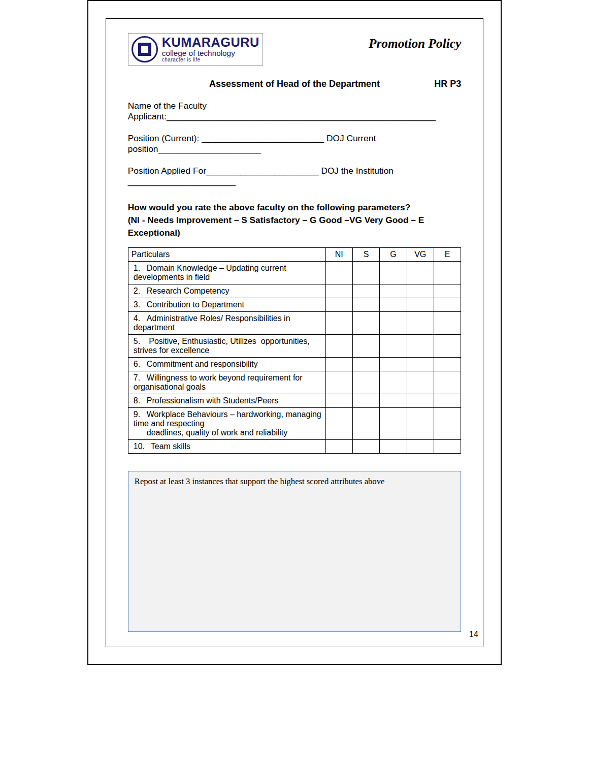KUMARAGURU
college of technology
character is life
Promotion Policy
Assessment of Head of the Department HR P3
Name of the Faculty Applicant:_______________________________________________________
Position (Current): _________________________ DOJ Current position_____________________
Position Applied For_______________________ DOJ the Institution ______________________
How would you rate the above faculty on the following parameters?
(NI - Needs Improvement – S Satisfactory – G Good –VG Very Good – E Exceptional)
| Particulars | NI | S | G | VG | E |
| --- | --- | --- | --- | --- | --- |
| 1. Domain Knowledge – Updating current developments in field | | | | | |
| 2. Research Competency | | | | | |
| 3. Contribution to Department | | | | | |
| 4. Administrative Roles/ Responsibilities in department | | | | | |
| 5. Positive, Enthusiastic, Utilizes opportunities, strives for excellence | | | | | |
| 6. Commitment and responsibility | | | | | |
| 7. Willingness to work beyond requirement for organisational goals | | | | | |
| 8. Professionalism with Students/Peers | | | | | |
| 9. Workplace Behaviours – hardworking, managing time and respecting deadlines, quality of work and reliability | | | | | |
| 10. Team skills | | | | | |
Repost at least 3 instances that support the highest scored attributes above
14